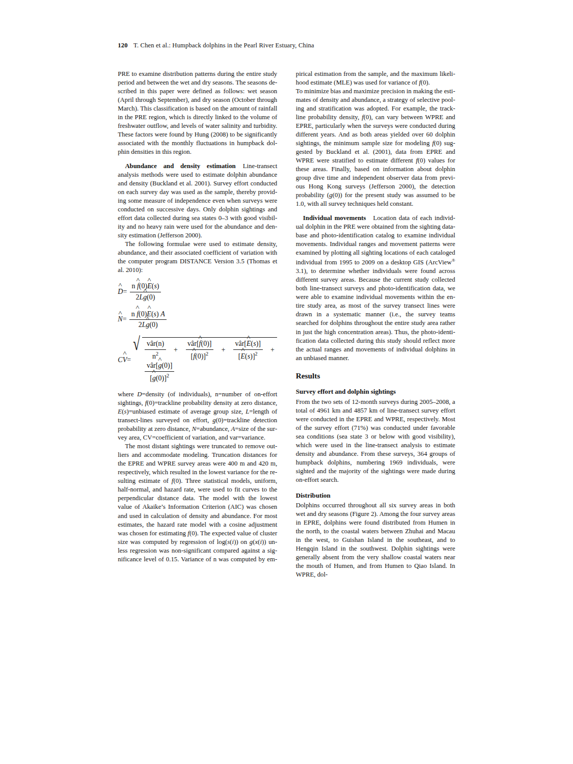120 T. Chen et al.: Humpback dolphins in the Pearl River Estuary, China
PRE to examine distribution patterns during the entire study period and between the wet and dry seasons. The seasons described in this paper were defined as follows: wet season (April through September), and dry season (October through March). This classification is based on the amount of rainfall in the PRE region, which is directly linked to the volume of freshwater outflow, and levels of water salinity and turbidity. These factors were found by Hung (2008) to be significantly associated with the monthly fluctuations in humpback dolphin densities in this region.
Abundance and density estimation Line-transect analysis methods were used to estimate dolphin abundance and density (Buckland et al. 2001). Survey effort conducted on each survey day was used as the sample, thereby providing some measure of independence even when surveys were conducted on successive days. Only dolphin sightings and effort data collected during sea states 0–3 with good visibility and no heavy rain were used for the abundance and density estimation (Jefferson 2000).
The following formulae were used to estimate density, abundance, and their associated coefficient of variation with the computer program DISTANCE Version 3.5 (Thomas et al. 2010):
D= n f(0)E(s) 2Lg(0)
N= n f(0)E(s) A 2Lg(0)
CV= √ vâr(n) n2 + vâr[f(0)] [f(0)]2 + vâr[E(s)] [E(s)]2 + vâr[g(0)] [g(0)]2
where D=density (of individuals), n=number of on-effort sightings, f(0)=trackline probability density at zero distance, E(s)=unbiased estimate of average group size, L=length of transect-lines surveyed on effort, g(0)=trackline detection probability at zero distance, N=abundance, A=size of the survey area, CV=coefficient of variation, and var=variance.
The most distant sightings were truncated to remove outliers and accommodate modeling. Truncation distances for the EPRE and WPRE survey areas were 400 m and 420 m, respectively, which resulted in the lowest variance for the resulting estimate of f(0). Three statistical models, uniform, half-normal, and hazard rate, were used to fit curves to the perpendicular distance data. The model with the lowest value of Akaike’s Information Criterion (AIC) was chosen and used in calculation of density and abundance. For most estimates, the hazard rate model with a cosine adjustment was chosen for estimating f(0). The expected value of cluster size was computed by regression of log(s(i)) on g(x(i)) unless regression was non-significant compared against a significance level of 0.15. Variance of n was computed by empirical estimation from the sample, and the maximum likelihood estimate (MLE) was used for variance of f(0).
To minimize bias and maximize precision in making the estimates of density and abundance, a strategy of selective pooling and stratification was adopted. For example, the trackline probability density, f(0), can vary between WPRE and EPRE, particularly when the surveys were conducted during different years. And as both areas yielded over 60 dolphin sightings, the minimum sample size for modeling f(0) suggested by Buckland et al. (2001), data from EPRE and WPRE were stratified to estimate different f(0) values for these areas. Finally, based on information about dolphin group dive time and independent observer data from previous Hong Kong surveys (Jefferson 2000), the detection probability (g(0)) for the present study was assumed to be 1.0, with all survey techniques held constant.
Individual movements Location data of each individual dolphin in the PRE were obtained from the sighting database and photo-identification catalog to examine individual movements. Individual ranges and movement patterns were examined by plotting all sighting locations of each cataloged individual from 1995 to 2009 on a desktop GIS (ArcView® 3.1), to determine whether individuals were found across different survey areas. Because the current study collected both line-transect surveys and photo-identification data, we were able to examine individual movements within the entire study area, as most of the survey transect lines were drawn in a systematic manner (i.e., the survey teams searched for dolphins throughout the entire study area rather in just the high concentration areas). Thus, the photo-identification data collected during this study should reflect more the actual ranges and movements of individual dolphins in an unbiased manner.
Results
Survey effort and dolphin sightings
From the two sets of 12-month surveys during 2005–2008, a total of 4961 km and 4857 km of line-transect survey effort were conducted in the EPRE and WPRE, respectively. Most of the survey effort (71%) was conducted under favorable sea conditions (sea state 3 or below with good visibility), which were used in the line-transect analysis to estimate density and abundance. From these surveys, 364 groups of humpback dolphins, numbering 1969 individuals, were sighted and the majority of the sightings were made during on-effort search.
Distribution
Dolphins occurred throughout all six survey areas in both wet and dry seasons (Figure 2). Among the four survey areas in EPRE, dolphins were found distributed from Humen in the north, to the coastal waters between Zhuhai and Macau in the west, to Guishan Island in the southeast, and to Hengqin Island in the southwest. Dolphin sightings were generally absent from the very shallow coastal waters near the mouth of Humen, and from Humen to Qiao Island. In WPRE, dol-